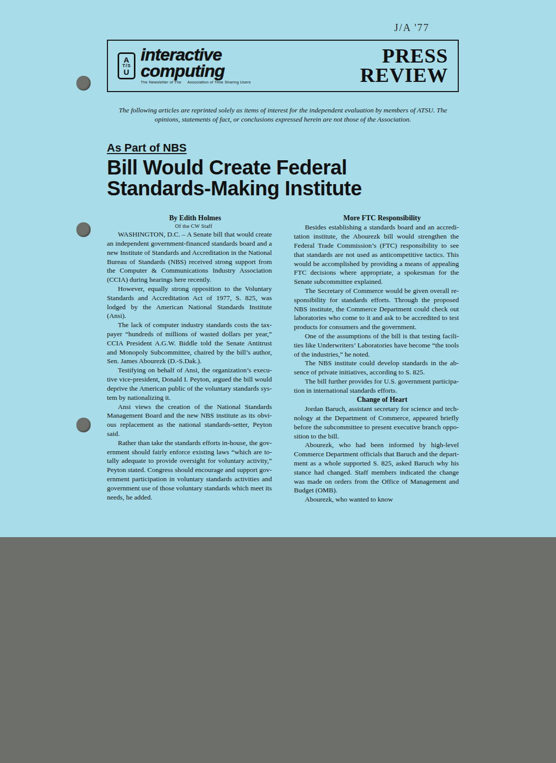J/A '77
A T/S U
interactive computing
The Newsletter of The Association of Time Sharing Users
PRESS
REVIEW
The following articles are reprinted solely as items of interest for the independent evaluation by members of ATSU. The opinions, statements of fact, or conclusions expressed herein are not those of the Association.
As Part of NBS
Bill Would Create Federal
Standards-Making Institute
By Edith Holmes
Of the CW Staff
WASHINGTON, D.C. – A Senate bill that would create an independent government-financed standards board and a new Institute of Standards and Accreditation in the National Bureau of Standards (NBS) received strong support from the Computer & Communications Industry Association (CCIA) during hearings here recently.
However, equally strong opposition to the Voluntary Standards and Accreditation Act of 1977, S. 825, was lodged by the American National Standards Institute (Ansi).
The lack of computer industry standards costs the taxpayer “hundreds of millions of wasted dollars per year,” CCIA President A.G.W. Biddle told the Senate Antitrust and Monopoly Subcommittee, chaired by the bill’s author, Sen. James Abourezk (D.-S.Dak.).
Testifying on behalf of Ansi, the organization’s executive vice-president, Donald I. Peyton, argued the bill would deprive the American public of the voluntary standards system by nationalizing it.
Ansi views the creation of the National Standards Management Board and the new NBS institute as its obvious replacement as the national standards-setter, Peyton said.
Rather than take the standards efforts in-house, the government should fairly enforce existing laws “which are totally adequate to provide oversight for voluntary activity,” Peyton stated. Congress should encourage and support government participation in voluntary standards activities and government use of those voluntary standards which meet its needs, he added.
More FTC Responsibility
Besides establishing a standards board and an accreditation institute, the Abourezk bill would strengthen the Federal Trade Commission’s (FTC) responsibility to see that standards are not used as anticompetitive tactics. This would be accomplished by providing a means of appealing FTC decisions where appropriate, a spokesman for the Senate subcommittee explained.
The Secretary of Commerce would be given overall responsibility for standards efforts. Through the proposed NBS institute, the Commerce Department could check out laboratories who come to it and ask to be accredited to test products for consumers and the government.
One of the assumptions of the bill is that testing facilities like Underwriters’ Laboratories have become “the tools of the industries,” he noted.
The NBS institute could develop standards in the absence of private initiatives, according to S. 825.
The bill further provides for U.S. government participation in international standards efforts.
Change of Heart
Jordan Baruch, assistant secretary for science and technology at the Department of Commerce, appeared briefly before the subcommittee to present executive branch opposition to the bill.
Abourezk, who had been informed by high-level Commerce Department officials that Baruch and the department as a whole supported S. 825, asked Baruch why his stance had changed. Staff members indicated the change was made on orders from the Office of Management and Budget (OMB).
Abourezk, who wanted to know